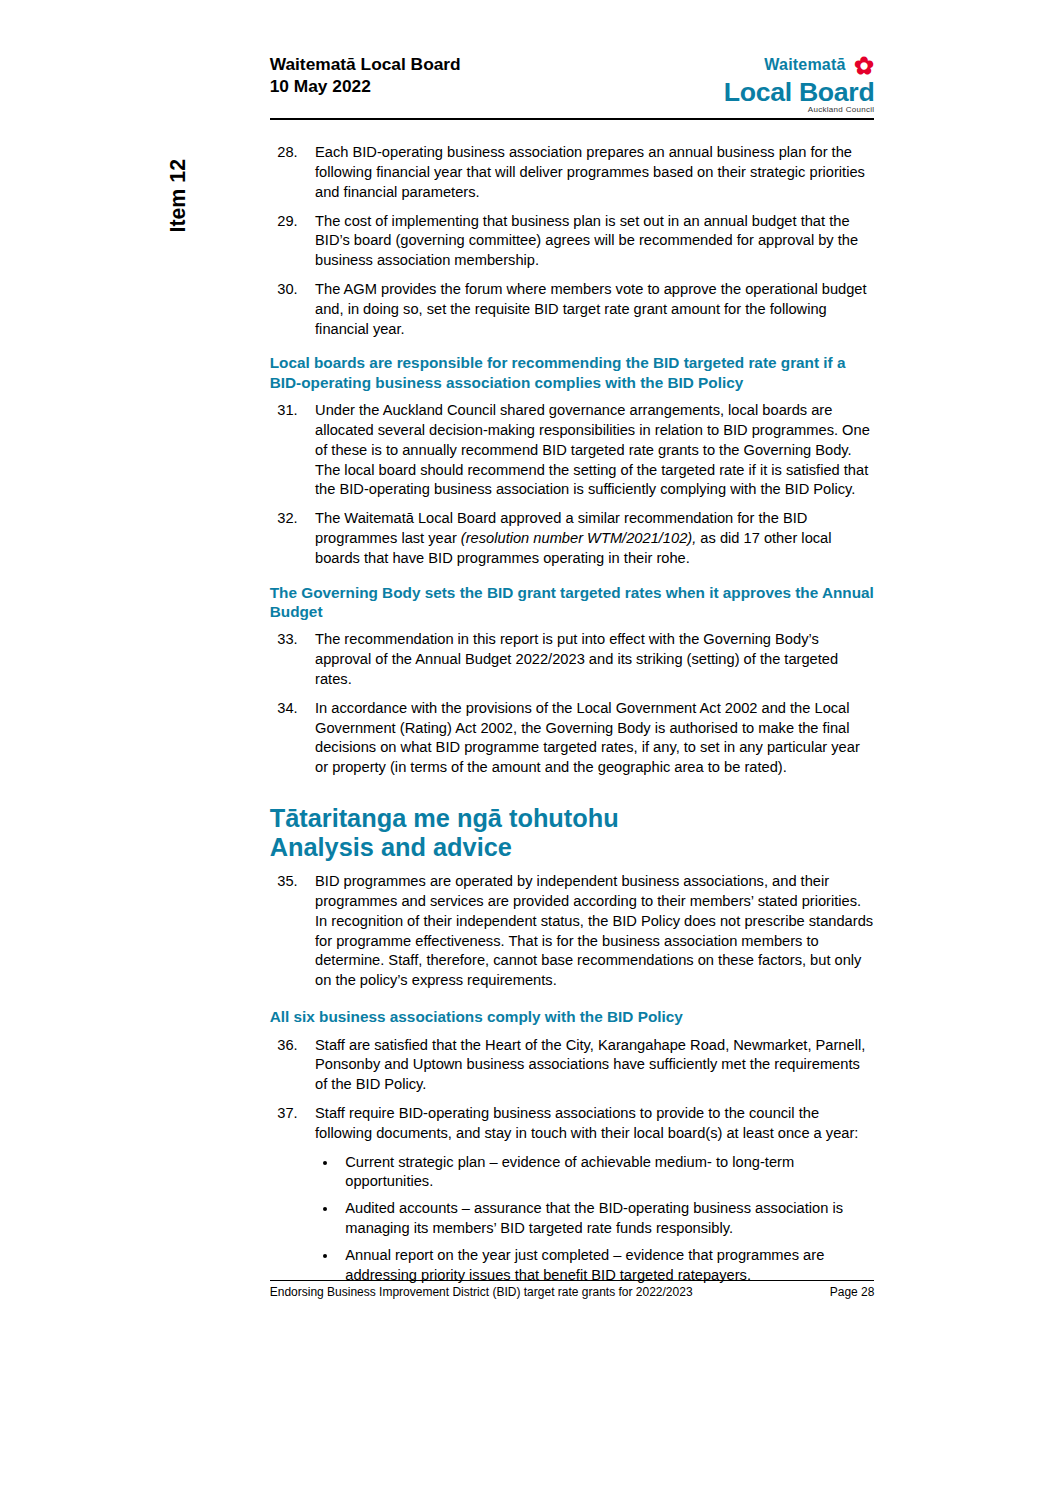Waitematā Local Board
10 May 2022
Waitematā ✿
Local Board
Auckland Council
Item 12
28. Each BID-operating business association prepares an annual business plan for the following financial year that will deliver programmes based on their strategic priorities and financial parameters.
29. The cost of implementing that business plan is set out in an annual budget that the BID’s board (governing committee) agrees will be recommended for approval by the business association membership.
30. The AGM provides the forum where members vote to approve the operational budget and, in doing so, set the requisite BID target rate grant amount for the following financial year.
Local boards are responsible for recommending the BID targeted rate grant if a BID-operating business association complies with the BID Policy
31. Under the Auckland Council shared governance arrangements, local boards are allocated several decision-making responsibilities in relation to BID programmes. One of these is to annually recommend BID targeted rate grants to the Governing Body. The local board should recommend the setting of the targeted rate if it is satisfied that the BID-operating business association is sufficiently complying with the BID Policy.
32. The Waitematā Local Board approved a similar recommendation for the BID programmes last year (resolution number WTM/2021/102), as did 17 other local boards that have BID programmes operating in their rohe.
The Governing Body sets the BID grant targeted rates when it approves the Annual Budget
33. The recommendation in this report is put into effect with the Governing Body’s approval of the Annual Budget 2022/2023 and its striking (setting) of the targeted rates.
34. In accordance with the provisions of the Local Government Act 2002 and the Local Government (Rating) Act 2002, the Governing Body is authorised to make the final decisions on what BID programme targeted rates, if any, to set in any particular year or property (in terms of the amount and the geographic area to be rated).
Tātaritanga me ngā tohutohuAnalysis and advice
35. BID programmes are operated by independent business associations, and their programmes and services are provided according to their members’ stated priorities. In recognition of their independent status, the BID Policy does not prescribe standards for programme effectiveness. That is for the business association members to determine. Staff, therefore, cannot base recommendations on these factors, but only on the policy’s express requirements.
All six business associations comply with the BID Policy
36. Staff are satisfied that the Heart of the City, Karangahape Road, Newmarket, Parnell, Ponsonby and Uptown business associations have sufficiently met the requirements of the BID Policy.
37. Staff require BID-operating business associations to provide to the council the following documents, and stay in touch with their local board(s) at least once a year:
Current strategic plan – evidence of achievable medium- to long-term opportunities.
Audited accounts – assurance that the BID-operating business association is managing its members’ BID targeted rate funds responsibly.
Annual report on the year just completed – evidence that programmes are addressing priority issues that benefit BID targeted ratepayers.
Endorsing Business Improvement District (BID) target rate grants for 2022/2023
Page 28